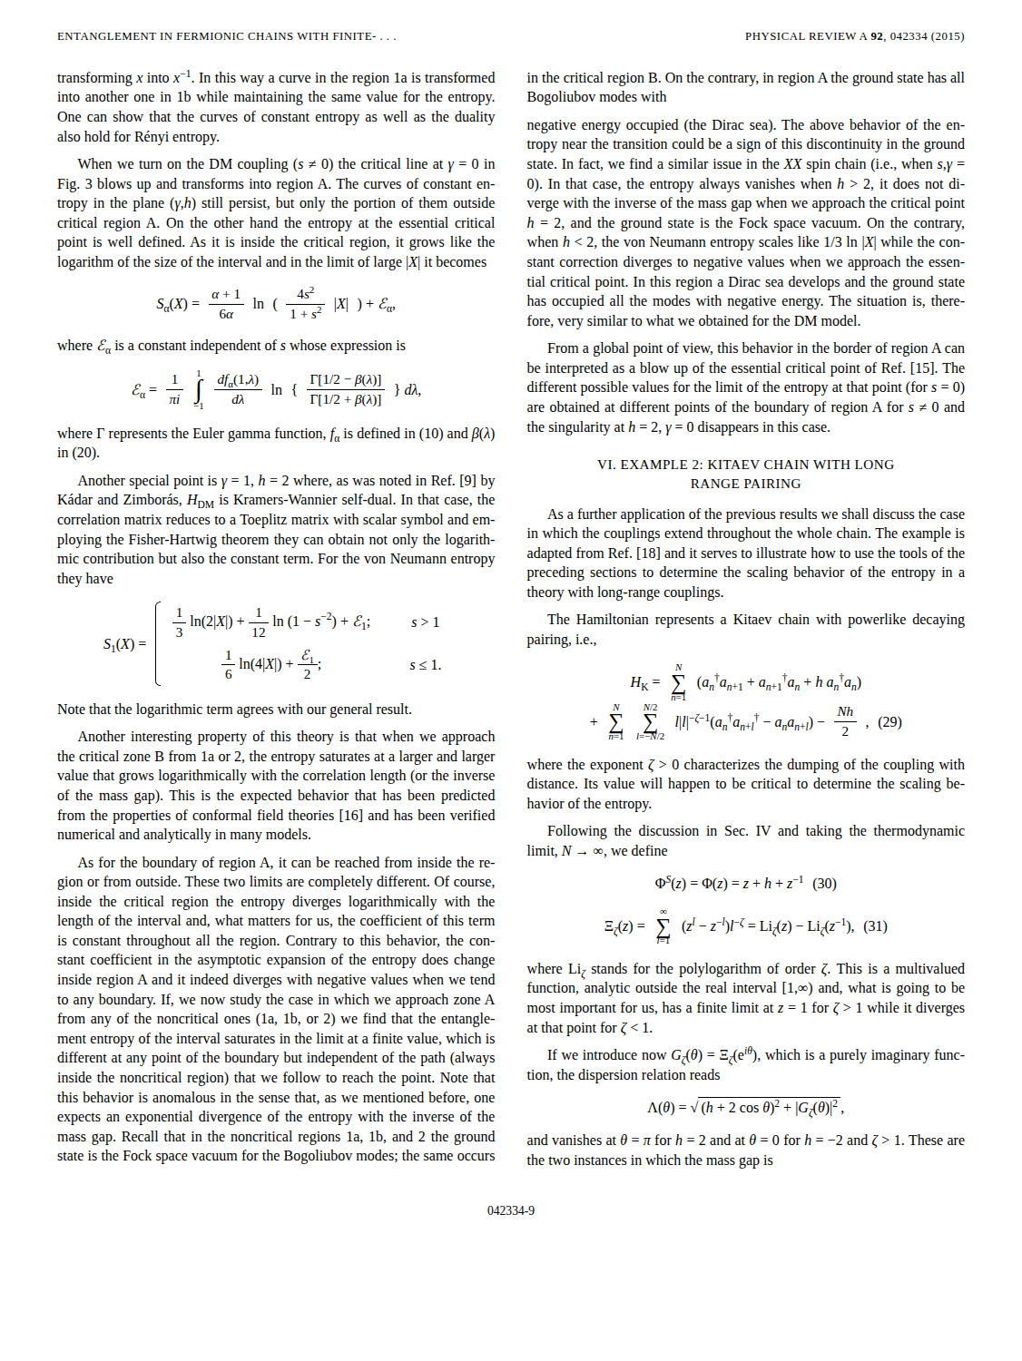ENTANGLEMENT IN FERMIONIC CHAINS WITH FINITE- . . . PHYSICAL REVIEW A 92, 042334 (2015)
transforming x into x−1. In this way a curve in the region 1a is transformed into another one in 1b while maintaining the same value for the entropy. One can show that the curves of constant entropy as well as the duality also hold for Rényi entropy.
When we turn on the DM coupling (s ≠ 0) the critical line at γ = 0 in Fig. 3 blows up and transforms into region A. The curves of constant entropy in the plane (γ,h) still persist, but only the portion of them outside critical region A. On the other hand the entropy at the essential critical point is well defined. As it is inside the critical region, it grows like the logarithm of the size of the interval and in the limit of large |X| it becomes
Sα(X) = α + 16α ln ( 4s21 + s2 |X| ) + ℰα,
where ℰα is a constant independent of s whose expression is
ℰα = 1 πi 1∫−1 dfα(1,λ) dλ ln { Γ[1/2 − β(λ)] Γ[1/2 + β(λ)] } dλ,
where Γ represents the Euler gamma function, fα is defined in (10) and β(λ) in (20).
Another special point is γ = 1, h = 2 where, as was noted in Ref. [9] by Kádar and Zimborás, HDM is Kramers-Wannier self-dual. In that case, the correlation matrix reduces to a Toeplitz matrix with scalar symbol and employing the Fisher-Hartwig theorem they can obtain not only the logarithmic contribution but also the constant term. For the von Neumann entropy they have
S1(X) =
| 1 3 ln(2/ X /) + 1 12 ln (1 − s −2 ) + ℰ 1 ; | s > 1 |
| 1 6 ln(4/ X /) + ℰ 1 2 ; | s ≤ 1. |
Note that the logarithmic term agrees with our general result.
Another interesting property of this theory is that when we approach the critical zone B from 1a or 2, the entropy saturates at a larger and larger value that grows logarithmically with the correlation length (or the inverse of the mass gap). This is the expected behavior that has been predicted from the properties of conformal field theories [16] and has been verified numerical and analytically in many models.
As for the boundary of region A, it can be reached from inside the region or from outside. These two limits are completely different. Of course, inside the critical region the entropy diverges logarithmically with the length of the interval and, what matters for us, the coefficient of this term is constant throughout all the region. Contrary to this behavior, the constant coefficient in the asymptotic expansion of the entropy does change inside region A and it indeed diverges with negative values when we tend to any boundary. If, we now study the case in which we approach zone A from any of the noncritical ones (1a, 1b, or 2) we find that the entanglement entropy of the interval saturates in the limit at a finite value, which is different at any point of the boundary but independent of the path (always inside the noncritical region) that we follow to reach the point. Note that this behavior is anomalous in the sense that, as we mentioned before, one expects an exponential divergence of the entropy with the inverse of the mass gap. Recall that in the noncritical regions 1a, 1b, and 2 the ground state is the Fock space vacuum for the Bogoliubov modes; the same occurs in the critical region B. On the contrary, in region A the ground state has all Bogoliubov modes with
negative energy occupied (the Dirac sea). The above behavior of the entropy near the transition could be a sign of this discontinuity in the ground state. In fact, we find a similar issue in the XX spin chain (i.e., when s,γ = 0). In that case, the entropy always vanishes when h > 2, it does not diverge with the inverse of the mass gap when we approach the critical point h = 2, and the ground state is the Fock space vacuum. On the contrary, when h < 2, the von Neumann entropy scales like 1/3 ln |X| while the constant correction diverges to negative values when we approach the essential critical point. In this region a Dirac sea develops and the ground state has occupied all the modes with negative energy. The situation is, therefore, very similar to what we obtained for the DM model.
From a global point of view, this behavior in the border of region A can be interpreted as a blow up of the essential critical point of Ref. [15]. The different possible values for the limit of the entropy at that point (for s = 0) are obtained at different points of the boundary of region A for s ≠ 0 and the singularity at h = 2, γ = 0 disappears in this case.
VI. Example 2: Kitaev chain with long
range pairing
As a further application of the previous results we shall discuss the case in which the couplings extend throughout the whole chain. The example is adapted from Ref. [18] and it serves to illustrate how to use the tools of the preceding sections to determine the scaling behavior of the entropy in a theory with long-range couplings.
The Hamiltonian represents a Kitaev chain with powerlike decaying pairing, i.e.,
HK = N∑n=1 (an†an+1 + an+1†an + h an†an)
+ N∑n=1 N/2∑l=−N/2 l|l|−ζ−1(an†an+l† − anan+l) − Nh 2 , (29)
where the exponent ζ > 0 characterizes the dumping of the coupling with distance. Its value will happen to be critical to determine the scaling behavior of the entropy.
Following the discussion in Sec. IV and taking the thermodynamic limit, N → ∞, we define
ΦS(z) = Φ(z) = z + h + z−1 (30)
Ξζ(z) = ∞∑l=1 (zl − z−l)l−ζ = Liζ(z) − Liζ(z−1), (31)
where Liζ stands for the polylogarithm of order ζ. This is a multivalued function, analytic outside the real interval [1,∞) and, what is going to be most important for us, has a finite limit at z = 1 for ζ > 1 while it diverges at that point for ζ < 1.
If we introduce now Gζ(θ) = Ξζ(eiθ), which is a purely imaginary function, the dispersion relation reads
Λ(θ) = √(h + 2 cos θ)2 + |Gζ(θ)|2,
and vanishes at θ = π for h = 2 and at θ = 0 for h = −2 and ζ > 1. These are the two instances in which the mass gap is
042334-9